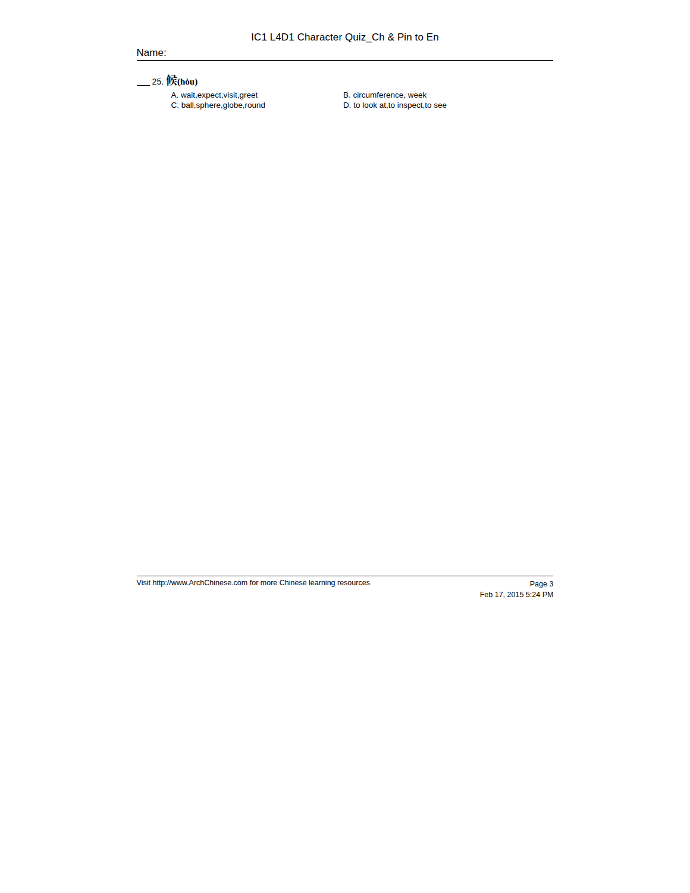IC1 L4D1 Character Quiz_Ch & Pin to En
Name:
25. 候(hòu)
| A. wait,expect,visit,greet | B. circumference, week |
| C. ball,sphere,globe,round | D. to look at,to inspect,to see |
Visit http://www.ArchChinese.com for more Chinese learning resources
Page 3
Feb 17, 2015 5:24 PM